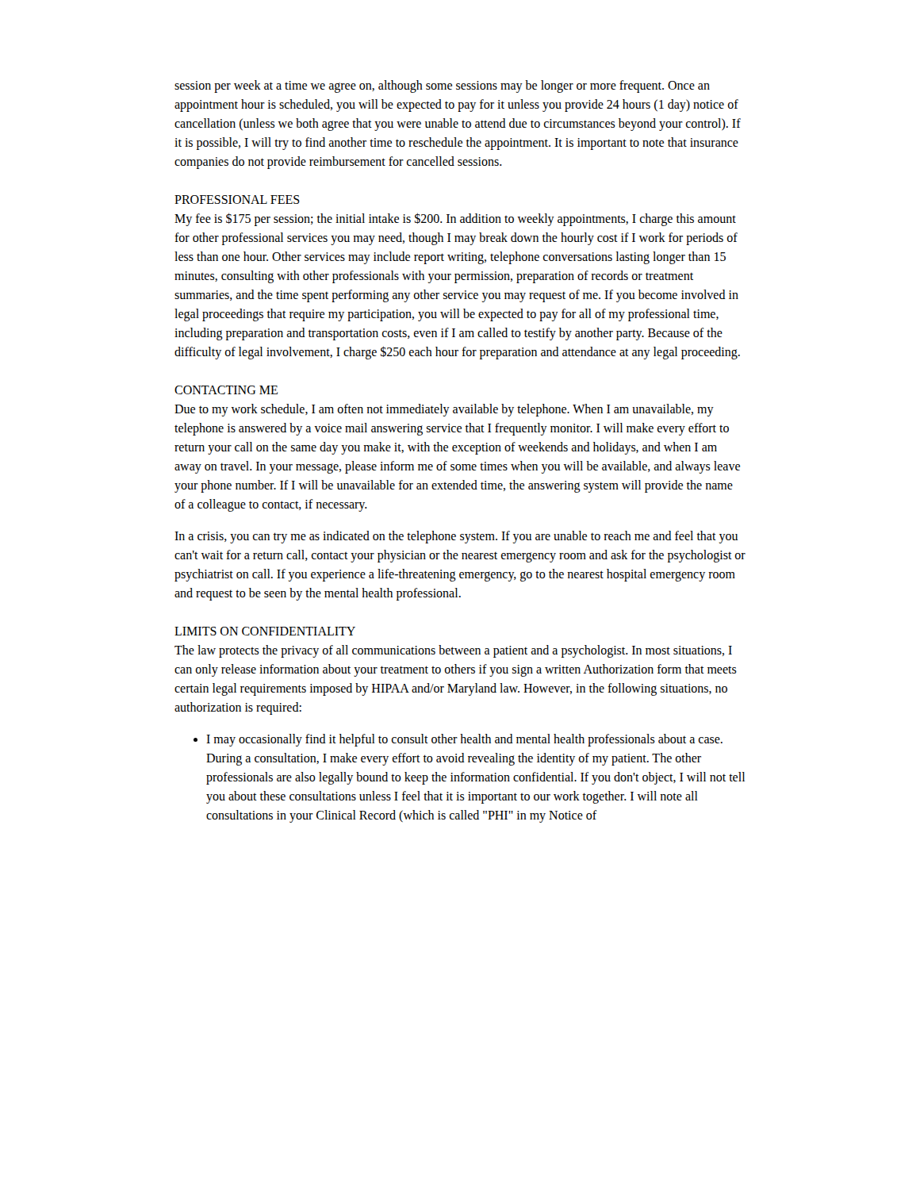session per week at a time we agree on, although some sessions may be longer or more frequent. Once an appointment hour is scheduled, you will be expected to pay for it unless you provide 24 hours (1 day) notice of cancellation (unless we both agree that you were unable to attend due to circumstances beyond your control). If it is possible, I will try to find another time to reschedule the appointment. It is important to note that insurance companies do not provide reimbursement for cancelled sessions.
Professional Fees
My fee is $175 per session; the initial intake is $200. In addition to weekly appointments, I charge this amount for other professional services you may need, though I may break down the hourly cost if I work for periods of less than one hour. Other services may include report writing, telephone conversations lasting longer than 15 minutes, consulting with other professionals with your permission, preparation of records or treatment summaries, and the time spent performing any other service you may request of me. If you become involved in legal proceedings that require my participation, you will be expected to pay for all of my professional time, including preparation and transportation costs, even if I am called to testify by another party. Because of the difficulty of legal involvement, I charge $250 each hour for preparation and attendance at any legal proceeding.
Contacting Me
Due to my work schedule, I am often not immediately available by telephone. When I am unavailable, my telephone is answered by a voice mail answering service that I frequently monitor. I will make every effort to return your call on the same day you make it, with the exception of weekends and holidays, and when I am away on travel. In your message, please inform me of some times when you will be available, and always leave your phone number. If I will be unavailable for an extended time, the answering system will provide the name of a colleague to contact, if necessary.
In a crisis, you can try me as indicated on the telephone system. If you are unable to reach me and feel that you can't wait for a return call, contact your physician or the nearest emergency room and ask for the psychologist or psychiatrist on call. If you experience a life-threatening emergency, go to the nearest hospital emergency room and request to be seen by the mental health professional.
Limits on Confidentiality
The law protects the privacy of all communications between a patient and a psychologist. In most situations, I can only release information about your treatment to others if you sign a written Authorization form that meets certain legal requirements imposed by HIPAA and/or Maryland law. However, in the following situations, no authorization is required:
I may occasionally find it helpful to consult other health and mental health professionals about a case. During a consultation, I make every effort to avoid revealing the identity of my patient. The other professionals are also legally bound to keep the information confidential. If you don't object, I will not tell you about these consultations unless I feel that it is important to our work together. I will note all consultations in your Clinical Record (which is called "PHI" in my Notice of